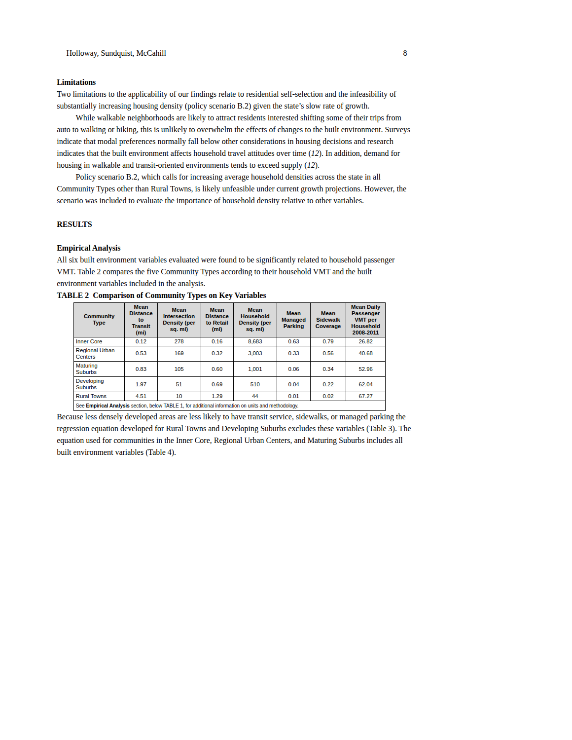Holloway, Sundquist, McCahill 8
Limitations
Two limitations to the applicability of our findings relate to residential self-selection and the infeasibility of substantially increasing housing density (policy scenario B.2) given the state’s slow rate of growth.
While walkable neighborhoods are likely to attract residents interested shifting some of their trips from auto to walking or biking, this is unlikely to overwhelm the effects of changes to the built environment. Surveys indicate that modal preferences normally fall below other considerations in housing decisions and research indicates that the built environment affects household travel attitudes over time (12). In addition, demand for housing in walkable and transit-oriented environments tends to exceed supply (12).
Policy scenario B.2, which calls for increasing average household densities across the state in all Community Types other than Rural Towns, is likely unfeasible under current growth projections. However, the scenario was included to evaluate the importance of household density relative to other variables.
RESULTS
Empirical Analysis
All six built environment variables evaluated were found to be significantly related to household passenger VMT. Table 2 compares the five Community Types according to their household VMT and the built environment variables included in the analysis.
TABLE 2 Comparison of Community Types on Key Variables
| Community Type | Mean Distance to Transit (mi) | Mean Intersection Density (per sq. mi) | Mean Distance to Retail (mi) | Mean Household Density (per sq. mi) | Mean Managed Parking | Mean Sidewalk Coverage | Mean Daily Passenger VMT per Household 2008-2011 |
| --- | --- | --- | --- | --- | --- | --- | --- |
| Inner Core | 0.12 | 278 | 0.16 | 8,683 | 0.63 | 0.79 | 26.82 |
| Regional Urban Centers | 0.53 | 169 | 0.32 | 3,003 | 0.33 | 0.56 | 40.68 |
| Maturing Suburbs | 0.83 | 105 | 0.60 | 1,001 | 0.06 | 0.34 | 52.96 |
| Developing Suburbs | 1.97 | 51 | 0.69 | 510 | 0.04 | 0.22 | 62.04 |
| Rural Towns | 4.51 | 10 | 1.29 | 44 | 0.01 | 0.02 | 67.27 |
| See Empirical Analysis section, below TABLE 1, for additional information on units and methodology. |
Because less densely developed areas are less likely to have transit service, sidewalks, or managed parking the regression equation developed for Rural Towns and Developing Suburbs excludes these variables (Table 3). The equation used for communities in the Inner Core, Regional Urban Centers, and Maturing Suburbs includes all built environment variables (Table 4).